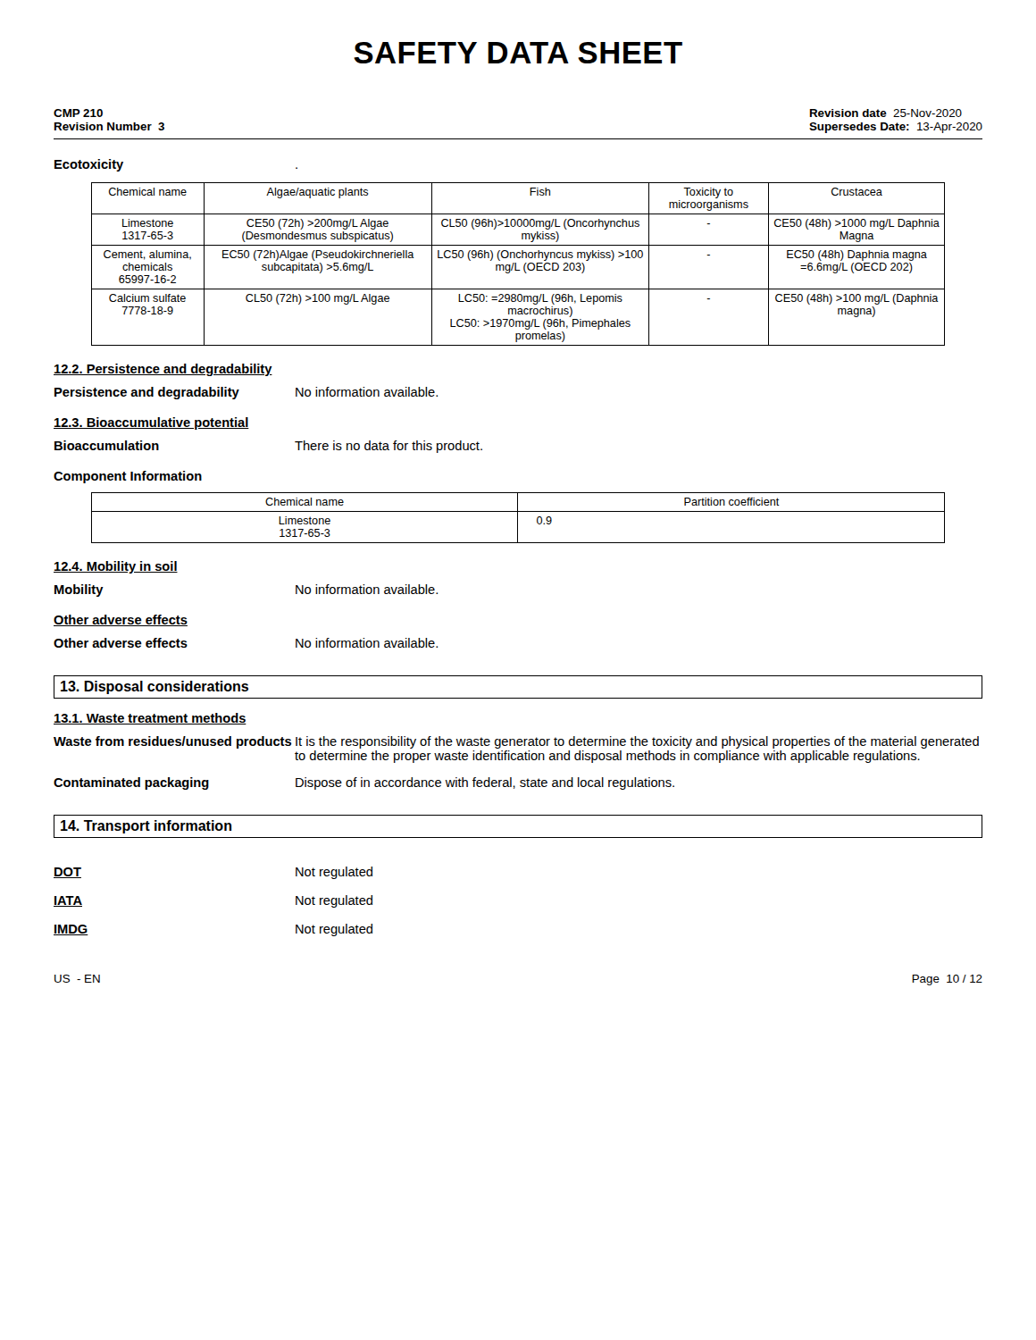SAFETY DATA SHEET
CMP 210
Revision Number 3
Revision date 25-Nov-2020
Supersedes Date: 13-Apr-2020
Ecotoxicity
.
| Chemical name | Algae/aquatic plants | Fish | Toxicity to microorganisms | Crustacea |
| --- | --- | --- | --- | --- |
| Limestone 1317-65-3 | CE50 (72h) >200mg/L Algae (Desmondesmus subspicatus) | CL50 (96h)>10000mg/L (Oncorhynchus mykiss) | - | CE50 (48h) >1000 mg/L Daphnia Magna |
| Cement, alumina, chemicals 65997-16-2 | EC50 (72h)Algae (Pseudokirchneriella subcapitata) >5.6mg/L | LC50 (96h) (Onchorhyncus mykiss) >100 mg/L (OECD 203) | - | EC50 (48h) Daphnia magna =6.6mg/L (OECD 202) |
| Calcium sulfate 7778-18-9 | CL50 (72h) >100 mg/L Algae | LC50: =2980mg/L (96h, Lepomis macrochirus) LC50: >1970mg/L (96h, Pimephales promelas) | - | CE50 (48h) >100 mg/L (Daphnia magna) |
12.2. Persistence and degradability
Persistence and degradability
No information available.
12.3. Bioaccumulative potential
Bioaccumulation
There is no data for this product.
Component Information
| Chemical name | Partition coefficient |
| --- | --- |
| Limestone 1317-65-3 | 0.9 |
12.4. Mobility in soil
Mobility
No information available.
Other adverse effects
Other adverse effects
No information available.
13. Disposal considerations
13.1. Waste treatment methods
Waste from residues/unused products
It is the responsibility of the waste generator to determine the toxicity and physical properties of the material generated to determine the proper waste identification and disposal methods in compliance with applicable regulations.
Contaminated packaging
Dispose of in accordance with federal, state and local regulations.
14. Transport information
DOT
Not regulated
IATA
Not regulated
IMDG
Not regulated
US - EN
Page 10 / 12